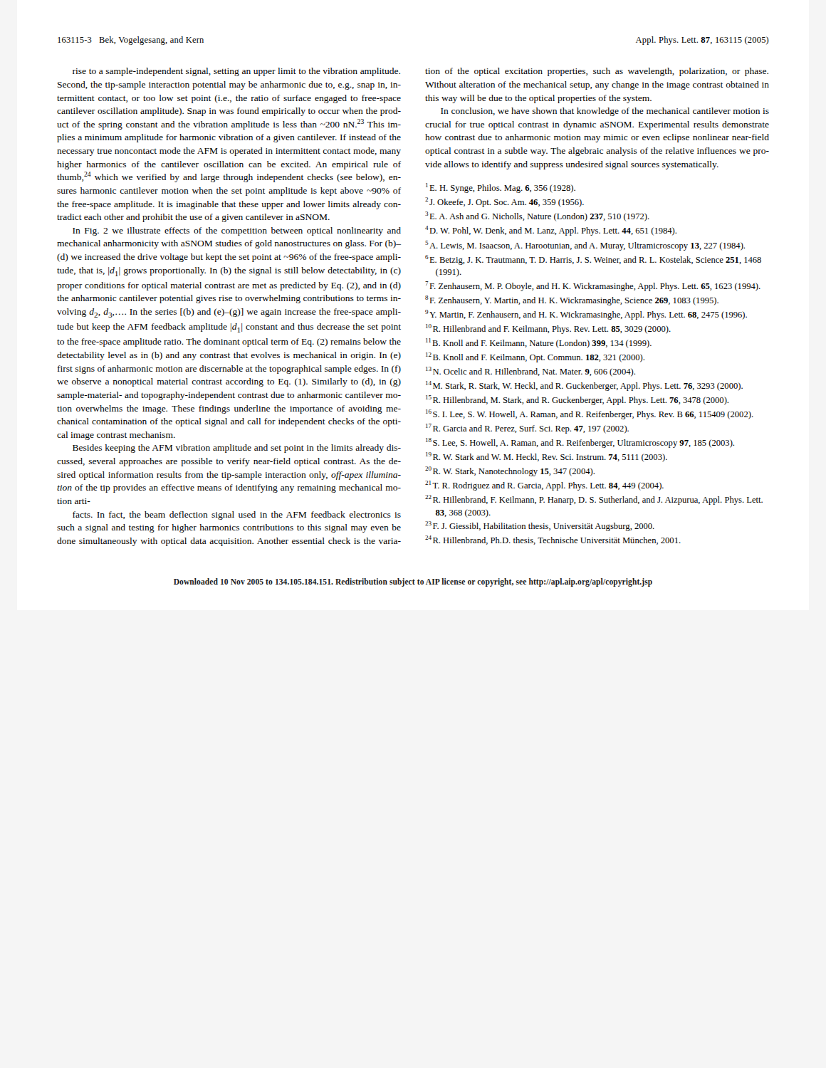163115-3 Bek, Vogelgesang, and Kern
Appl. Phys. Lett. 87, 163115 (2005)
rise to a sample-independent signal, setting an upper limit to the vibration amplitude. Second, the tip-sample interaction potential may be anharmonic due to, e.g., snap in, intermittent contact, or too low set point (i.e., the ratio of surface engaged to free-space cantilever oscillation amplitude). Snap in was found empirically to occur when the product of the spring constant and the vibration amplitude is less than ~200 nN.23 This implies a minimum amplitude for harmonic vibration of a given cantilever. If instead of the necessary true noncontact mode the AFM is operated in intermittent contact mode, many higher harmonics of the cantilever oscillation can be excited. An empirical rule of thumb,24 which we verified by and large through independent checks (see below), ensures harmonic cantilever motion when the set point amplitude is kept above ~90% of the free-space amplitude. It is imaginable that these upper and lower limits already contradict each other and prohibit the use of a given cantilever in aSNOM.
In Fig. 2 we illustrate effects of the competition between optical nonlinearity and mechanical anharmonicity with aSNOM studies of gold nanostructures on glass. For (b)–(d) we increased the drive voltage but kept the set point at ~96% of the free-space amplitude, that is, |d1| grows proportionally. In (b) the signal is still below detectability, in (c) proper conditions for optical material contrast are met as predicted by Eq. (2), and in (d) the anharmonic cantilever potential gives rise to overwhelming contributions to terms involving d2, d3,…. In the series [(b) and (e)–(g)] we again increase the free-space amplitude but keep the AFM feedback amplitude |d1| constant and thus decrease the set point to the free-space amplitude ratio. The dominant optical term of Eq. (2) remains below the detectability level as in (b) and any contrast that evolves is mechanical in origin. In (e) first signs of anharmonic motion are discernable at the topographical sample edges. In (f) we observe a nonoptical material contrast according to Eq. (1). Similarly to (d), in (g) sample-material- and topography-independent contrast due to anharmonic cantilever motion overwhelms the image. These findings underline the importance of avoiding mechanical contamination of the optical signal and call for independent checks of the optical image contrast mechanism.
Besides keeping the AFM vibration amplitude and set point in the limits already discussed, several approaches are possible to verify near-field optical contrast. As the desired optical information results from the tip-sample interaction only, off-apex illumination of the tip provides an effective means of identifying any remaining mechanical motion arti-
facts. In fact, the beam deflection signal used in the AFM feedback electronics is such a signal and testing for higher harmonics contributions to this signal may even be done simultaneously with optical data acquisition. Another essential check is the variation of the optical excitation properties, such as wavelength, polarization, or phase. Without alteration of the mechanical setup, any change in the image contrast obtained in this way will be due to the optical properties of the system.
In conclusion, we have shown that knowledge of the mechanical cantilever motion is crucial for true optical contrast in dynamic aSNOM. Experimental results demonstrate how contrast due to anharmonic motion may mimic or even eclipse nonlinear near-field optical contrast in a subtle way. The algebraic analysis of the relative influences we provide allows to identify and suppress undesired signal sources systematically.
E. H. Synge, Philos. Mag. 6, 356 (1928).
J. Okeefe, J. Opt. Soc. Am. 46, 359 (1956).
E. A. Ash and G. Nicholls, Nature (London) 237, 510 (1972).
D. W. Pohl, W. Denk, and M. Lanz, Appl. Phys. Lett. 44, 651 (1984).
A. Lewis, M. Isaacson, A. Harootunian, and A. Muray, Ultramicroscopy 13, 227 (1984).
E. Betzig, J. K. Trautmann, T. D. Harris, J. S. Weiner, and R. L. Kostelak, Science 251, 1468 (1991).
F. Zenhausern, M. P. Oboyle, and H. K. Wickramasinghe, Appl. Phys. Lett. 65, 1623 (1994).
F. Zenhausern, Y. Martin, and H. K. Wickramasinghe, Science 269, 1083 (1995).
Y. Martin, F. Zenhausern, and H. K. Wickramasinghe, Appl. Phys. Lett. 68, 2475 (1996).
R. Hillenbrand and F. Keilmann, Phys. Rev. Lett. 85, 3029 (2000).
B. Knoll and F. Keilmann, Nature (London) 399, 134 (1999).
B. Knoll and F. Keilmann, Opt. Commun. 182, 321 (2000).
N. Ocelic and R. Hillenbrand, Nat. Mater. 9, 606 (2004).
M. Stark, R. Stark, W. Heckl, and R. Guckenberger, Appl. Phys. Lett. 76, 3293 (2000).
R. Hillenbrand, M. Stark, and R. Guckenberger, Appl. Phys. Lett. 76, 3478 (2000).
S. I. Lee, S. W. Howell, A. Raman, and R. Reifenberger, Phys. Rev. B 66, 115409 (2002).
R. Garcia and R. Perez, Surf. Sci. Rep. 47, 197 (2002).
S. Lee, S. Howell, A. Raman, and R. Reifenberger, Ultramicroscopy 97, 185 (2003).
R. W. Stark and W. M. Heckl, Rev. Sci. Instrum. 74, 5111 (2003).
R. W. Stark, Nanotechnology 15, 347 (2004).
T. R. Rodriguez and R. Garcia, Appl. Phys. Lett. 84, 449 (2004).
R. Hillenbrand, F. Keilmann, P. Hanarp, D. S. Sutherland, and J. Aizpurua, Appl. Phys. Lett. 83, 368 (2003).
F. J. Giessibl, Habilitation thesis, Universität Augsburg, 2000.
R. Hillenbrand, Ph.D. thesis, Technische Universität München, 2001.
Downloaded 10 Nov 2005 to 134.105.184.151. Redistribution subject to AIP license or copyright, see http://apl.aip.org/apl/copyright.jsp